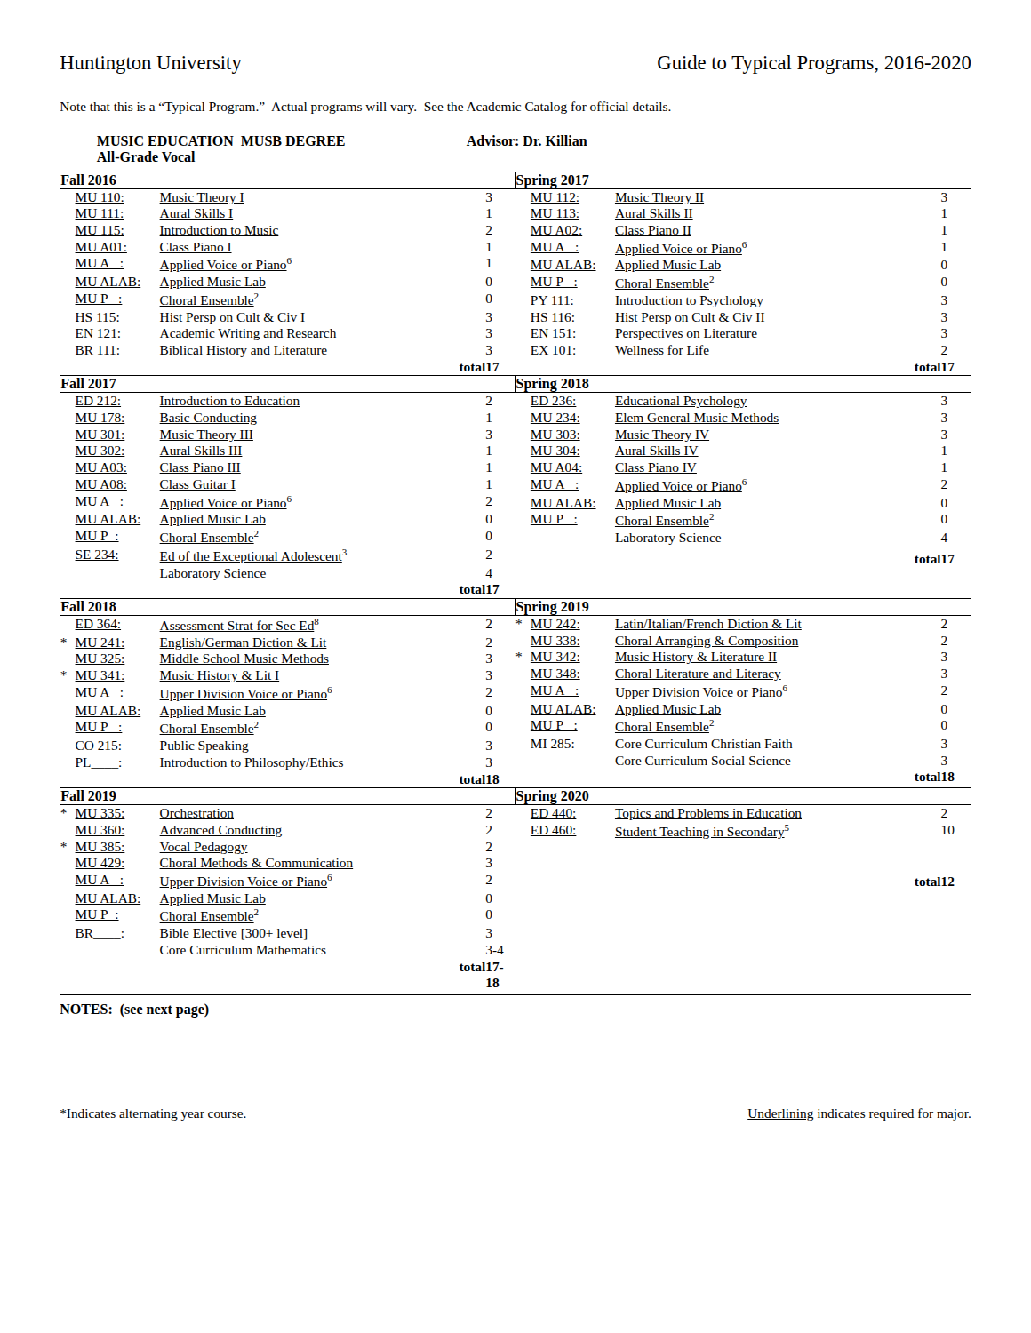Huntington University
Guide to Typical Programs, 2016-2020
Note that this is a “Typical Program.” Actual programs will vary. See the Academic Catalog for official details.
MUSIC EDUCATION MUSB DEGREE
All-Grade Vocal
Advisor: Dr. Killian
| Fall 2016 | Spring 2017 |
| / / MU 110: / Music Theory I / 3 / / / MU 111: / Aural Skills I / 1 / / / MU 115: / Introduction to Music / 2 / / / MU A01: / Class Piano I / 1 / / / MU A : / Applied Voice or Piano 6 / 1 / / / MU ALAB: / Applied Music Lab / 0 / / / MU P : / Choral Ensemble 2 / 0 / / / HS 115: / Hist Persp on Cult & Civ I / 3 / / / EN 121: / Academic Writing and Research / 3 / / / BR 111: / Biblical History and Literature / 3 / / / / total / 17 / | / / MU 112: / Music Theory II / 3 / / / MU 113: / Aural Skills II / 1 / / / MU A02: / Class Piano II / 1 / / / MU A : / Applied Voice or Piano 6 / 1 / / / MU ALAB: / Applied Music Lab / 0 / / / MU P : / Choral Ensemble 2 / 0 / / / PY 111: / Introduction to Psychology / 3 / / / HS 116: / Hist Persp on Cult & Civ II / 3 / / / EN 151: / Perspectives on Literature / 3 / / / EX 101: / Wellness for Life / 2 / / / / total / 17 / |
| Fall 2017 | Spring 2018 |
| / / ED 212: / Introduction to Education / 2 / / / MU 178: / Basic Conducting / 1 / / / MU 301: / Music Theory III / 3 / / / MU 302: / Aural Skills III / 1 / / / MU A03: / Class Piano III / 1 / / / MU A08: / Class Guitar I / 1 / / / MU A : / Applied Voice or Piano 6 / 2 / / / MU ALAB: / Applied Music Lab / 0 / / / MU P : / Choral Ensemble 2 / 0 / / / SE 234: / Ed of the Exceptional Adolescent 3 / 2 / / / / Laboratory Science / 4 / / / / total / 17 / | / / ED 236: / Educational Psychology / 3 / / / MU 234: / Elem General Music Methods / 3 / / / MU 303: / Music Theory IV / 3 / / / MU 304: / Aural Skills IV / 1 / / / MU A04: / Class Piano IV / 1 / / / MU A : / Applied Voice or Piano 6 / 2 / / / MU ALAB: / Applied Music Lab / 0 / / / MU P : / Choral Ensemble 2 / 0 / / / / Laboratory Science / 4 / / / / total / 17 / |
| Fall 2018 | Spring 2019 |
| / / ED 364: / Assessment Strat for Sec Ed 8 / 2 / / * / MU 241: / English/German Diction & Lit / 2 / / / MU 325: / Middle School Music Methods / 3 / / * / MU 341: / Music History & Lit I / 3 / / / MU A : / Upper Division Voice or Piano 6 / 2 / / / MU ALAB: / Applied Music Lab / 0 / / / MU P : / Choral Ensemble 2 / 0 / / / CO 215: / Public Speaking / 3 / / / PL____: / Introduction to Philosophy/Ethics / 3 / / / / total / 18 / | / * / MU 242: / Latin/Italian/French Diction & Lit / 2 / / / MU 338: / Choral Arranging & Composition / 2 / / * / MU 342: / Music History & Literature II / 3 / / / MU 348: / Choral Literature and Literacy / 3 / / / MU A : / Upper Division Voice or Piano 6 / 2 / / / MU ALAB: / Applied Music Lab / 0 / / / MU P : / Choral Ensemble 2 / 0 / / / MI 285: / Core Curriculum Christian Faith / 3 / / / / Core Curriculum Social Science / 3 / / / / total / 18 / |
| Fall 2019 | Spring 2020 |
| / * / MU 335: / Orchestration / 2 / / / MU 360: / Advanced Conducting / 2 / / * / MU 385: / Vocal Pedagogy / 2 / / / MU 429: / Choral Methods & Communication / 3 / / / MU A : / Upper Division Voice or Piano 6 / 2 / / / MU ALAB: / Applied Music Lab / 0 / / / MU P : / Choral Ensemble 2 / 0 / / / BR____: / Bible Elective [300+ level] / 3 / / / / Core Curriculum Mathematics / 3-4 / / / / total / 17-18 / | / / ED 440: / Topics and Problems in Education / 2 / / / ED 460: / Student Teaching in Secondary 5 / 10 / / / / total / 12 / |
NOTES: (see next page)
*Indicates alternating year course.
Underlining indicates required for major.